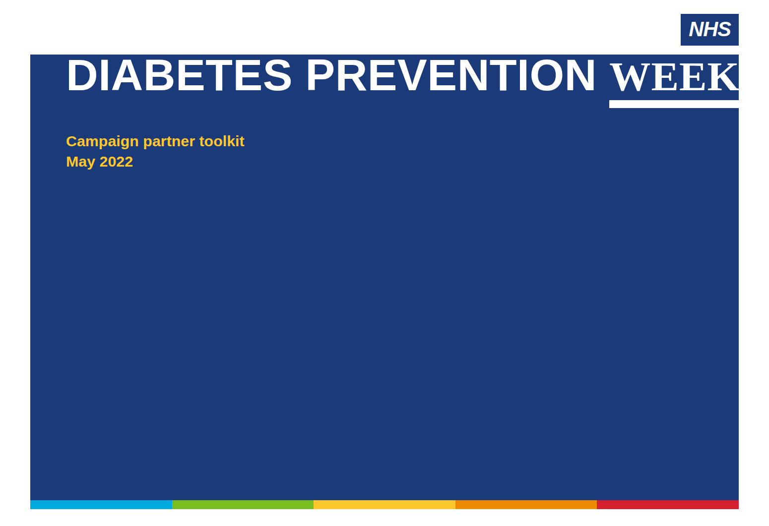NHS
Type 2 Diabetes Prevention Week
Campaign partner toolkit
May 2022